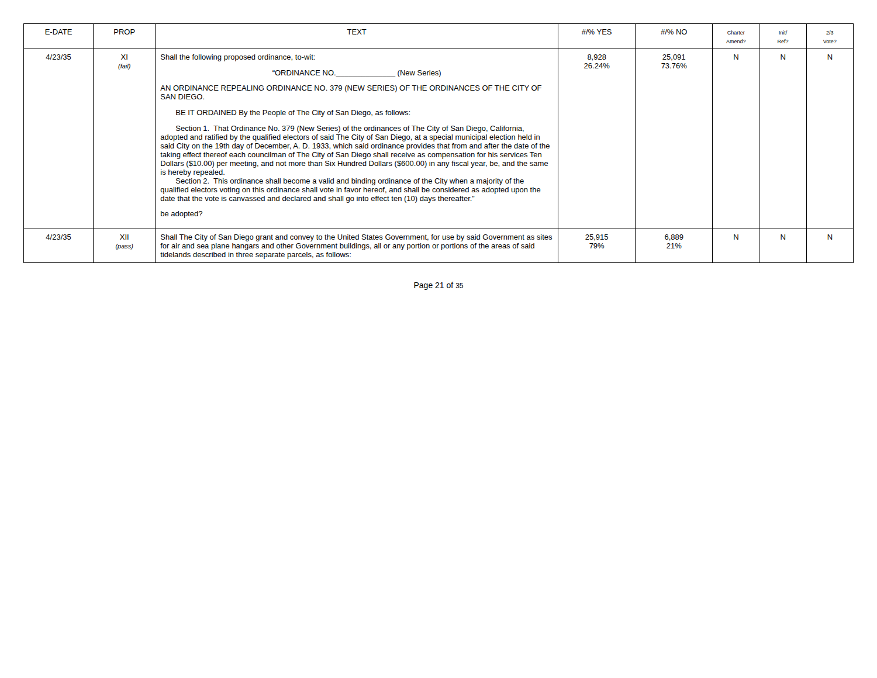| E-DATE | PROP | TEXT | #/% YES | #/% NO | Charter Amend? | Init/ Ref? | 2/3 Vote? |
| --- | --- | --- | --- | --- | --- | --- | --- |
| 4/23/35 | XI (fail) | Shall the following proposed ordinance, to-wit: “ORDINANCE NO.______________ (New Series) AN ORDINANCE REPEALING ORDINANCE NO. 379 (NEW SERIES) OF THE ORDINANCES OF THE CITY OF SAN DIEGO. BE IT ORDAINED By the People of The City of San Diego, as follows: Section 1. That Ordinance No. 379 (New Series) of the ordinances of The City of San Diego, California, adopted and ratified by the qualified electors of said The City of San Diego, at a special municipal election held in said City on the 19th day of December, A. D. 1933, which said ordinance provides that from and after the date of the taking effect thereof each councilman of The City of San Diego shall receive as compensation for his services Ten Dollars ($10.00) per meeting, and not more than Six Hundred Dollars ($600.00) in any fiscal year, be, and the same is hereby repealed. Section 2. This ordinance shall become a valid and binding ordinance of the City when a majority of the qualified electors voting on this ordinance shall vote in favor hereof, and shall be considered as adopted upon the date that the vote is canvassed and declared and shall go into effect ten (10) days thereafter.” be adopted? | 8,928 26.24% | 25,091 73.76% | N | N | N |
| 4/23/35 | XII (pass) | Shall The City of San Diego grant and convey to the United States Government, for use by said Government as sites for air and sea plane hangars and other Government buildings, all or any portion or portions of the areas of said tidelands described in three separate parcels, as follows: | 25,915 79% | 6,889 21% | N | N | N |
Page 21 of 35